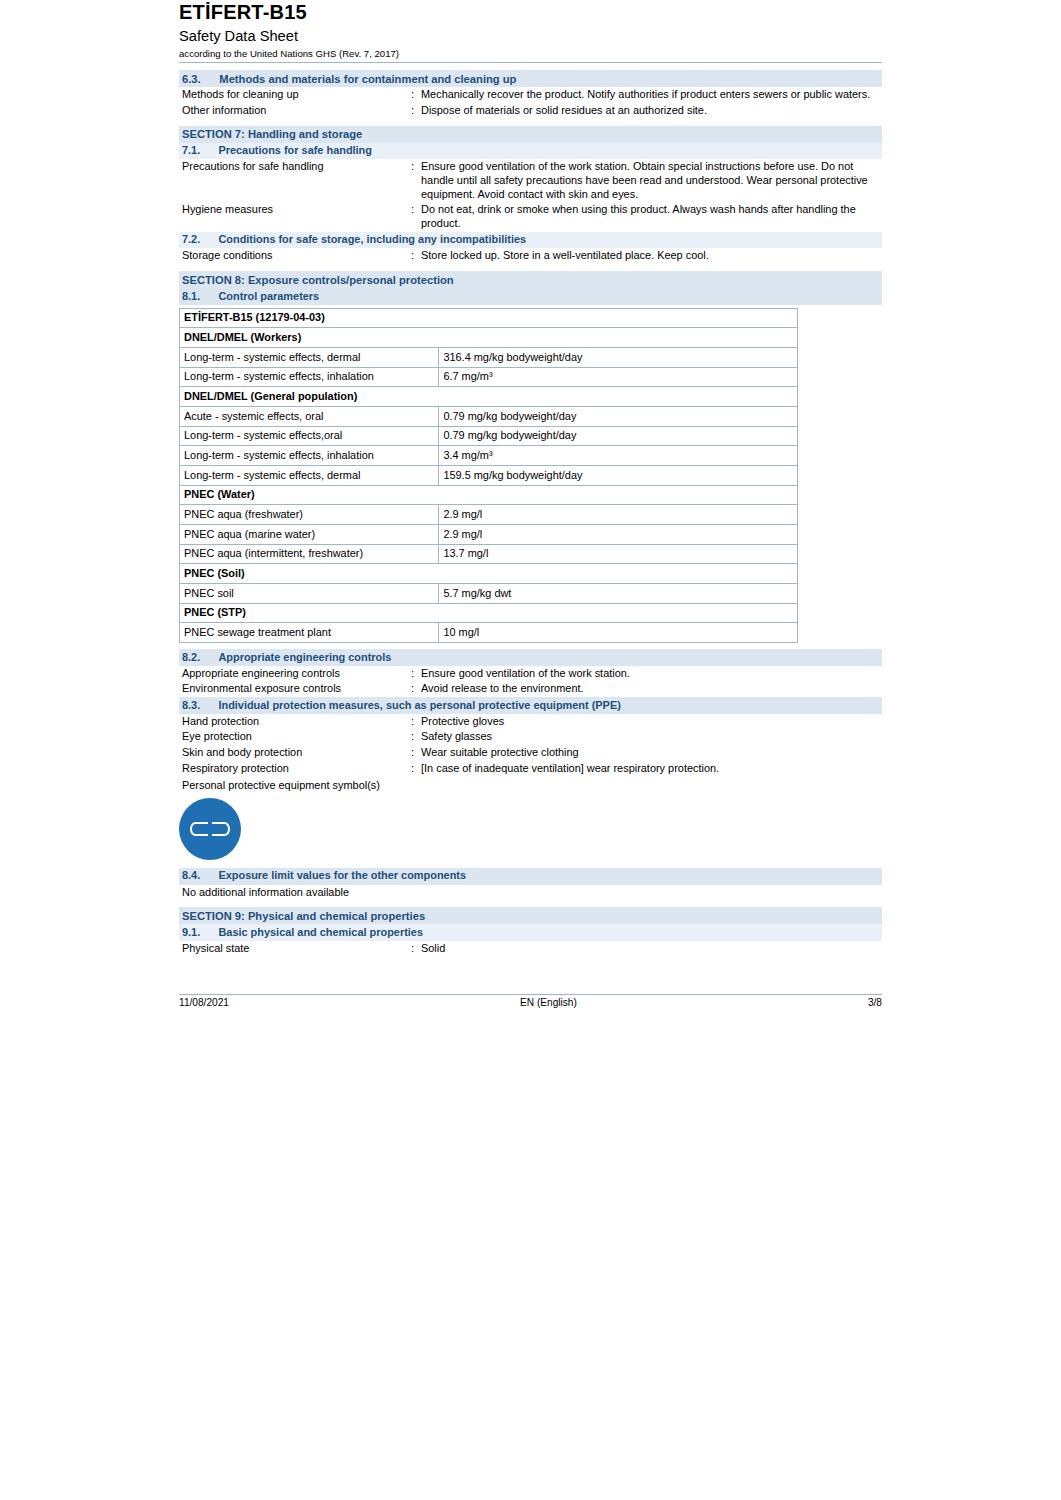ETİFERT-B15
Safety Data Sheet
according to the United Nations GHS (Rev. 7, 2017)
6.3. Methods and materials for containment and cleaning up
| Methods for cleaning up | : | Mechanically recover the product. Notify authorities if product enters sewers or public waters. |
| Other information | : | Dispose of materials or solid residues at an authorized site. |
SECTION 7: Handling and storage
7.1. Precautions for safe handling
| Precautions for safe handling | : | Ensure good ventilation of the work station. Obtain special instructions before use. Do not handle until all safety precautions have been read and understood. Wear personal protective equipment. Avoid contact with skin and eyes. |
| Hygiene measures | : | Do not eat, drink or smoke when using this product. Always wash hands after handling the product. |
7.2. Conditions for safe storage, including any incompatibilities
| Storage conditions | : | Store locked up. Store in a well-ventilated place. Keep cool. |
SECTION 8: Exposure controls/personal protection
8.1. Control parameters
| ETİFERT-B15 (12179-04-03) |
| DNEL/DMEL (Workers) |
| Long-term - systemic effects, dermal | 316.4 mg/kg bodyweight/day |
| Long-term - systemic effects, inhalation | 6.7 mg/m³ |
| DNEL/DMEL (General population) |
| Acute - systemic effects, oral | 0.79 mg/kg bodyweight/day |
| Long-term - systemic effects,oral | 0.79 mg/kg bodyweight/day |
| Long-term - systemic effects, inhalation | 3.4 mg/m³ |
| Long-term - systemic effects, dermal | 159.5 mg/kg bodyweight/day |
| PNEC (Water) |
| PNEC aqua (freshwater) | 2.9 mg/l |
| PNEC aqua (marine water) | 2.9 mg/l |
| PNEC aqua (intermittent, freshwater) | 13.7 mg/l |
| PNEC (Soil) |
| PNEC soil | 5.7 mg/kg dwt |
| PNEC (STP) |
| PNEC sewage treatment plant | 10 mg/l |
8.2. Appropriate engineering controls
| Appropriate engineering controls | : | Ensure good ventilation of the work station. |
| Environmental exposure controls | : | Avoid release to the environment. |
8.3. Individual protection measures, such as personal protective equipment (PPE)
| Hand protection | : | Protective gloves |
| Eye protection | : | Safety glasses |
| Skin and body protection | : | Wear suitable protective clothing |
| Respiratory protection | : | [In case of inadequate ventilation] wear respiratory protection. |
Personal protective equipment symbol(s)
8.4. Exposure limit values for the other components
No additional information available
SECTION 9: Physical and chemical properties
9.1. Basic physical and chemical properties
| Physical state | : | Solid |
11/08/2021 3/8
EN (English)